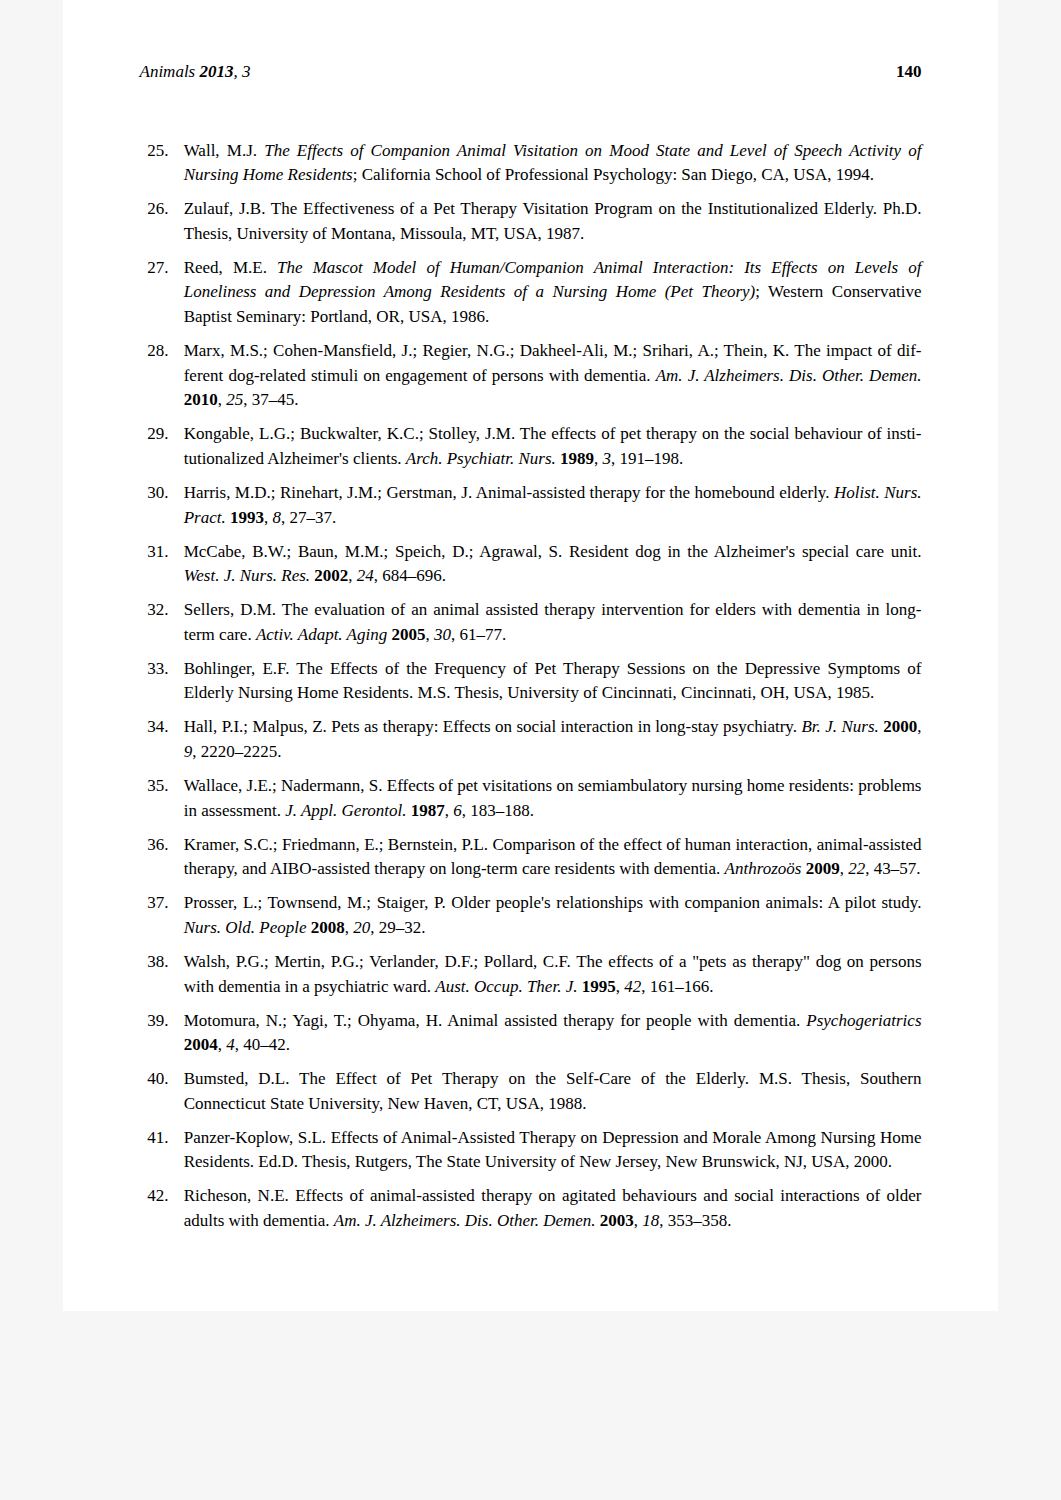Animals 2013, 3 140
25. Wall, M.J. The Effects of Companion Animal Visitation on Mood State and Level of Speech Activity of Nursing Home Residents; California School of Professional Psychology: San Diego, CA, USA, 1994.
26. Zulauf, J.B. The Effectiveness of a Pet Therapy Visitation Program on the Institutionalized Elderly. Ph.D. Thesis, University of Montana, Missoula, MT, USA, 1987.
27. Reed, M.E. The Mascot Model of Human/Companion Animal Interaction: Its Effects on Levels of Loneliness and Depression Among Residents of a Nursing Home (Pet Theory); Western Conservative Baptist Seminary: Portland, OR, USA, 1986.
28. Marx, M.S.; Cohen-Mansfield, J.; Regier, N.G.; Dakheel-Ali, M.; Srihari, A.; Thein, K. The impact of different dog-related stimuli on engagement of persons with dementia. Am. J. Alzheimers. Dis. Other. Demen. 2010, 25, 37–45.
29. Kongable, L.G.; Buckwalter, K.C.; Stolley, J.M. The effects of pet therapy on the social behaviour of institutionalized Alzheimer's clients. Arch. Psychiatr. Nurs. 1989, 3, 191–198.
30. Harris, M.D.; Rinehart, J.M.; Gerstman, J. Animal-assisted therapy for the homebound elderly. Holist. Nurs. Pract. 1993, 8, 27–37.
31. McCabe, B.W.; Baun, M.M.; Speich, D.; Agrawal, S. Resident dog in the Alzheimer's special care unit. West. J. Nurs. Res. 2002, 24, 684–696.
32. Sellers, D.M. The evaluation of an animal assisted therapy intervention for elders with dementia in long-term care. Activ. Adapt. Aging 2005, 30, 61–77.
33. Bohlinger, E.F. The Effects of the Frequency of Pet Therapy Sessions on the Depressive Symptoms of Elderly Nursing Home Residents. M.S. Thesis, University of Cincinnati, Cincinnati, OH, USA, 1985.
34. Hall, P.I.; Malpus, Z. Pets as therapy: Effects on social interaction in long-stay psychiatry. Br. J. Nurs. 2000, 9, 2220–2225.
35. Wallace, J.E.; Nadermann, S. Effects of pet visitations on semiambulatory nursing home residents: problems in assessment. J. Appl. Gerontol. 1987, 6, 183–188.
36. Kramer, S.C.; Friedmann, E.; Bernstein, P.L. Comparison of the effect of human interaction, animal-assisted therapy, and AIBO-assisted therapy on long-term care residents with dementia. Anthrozoös 2009, 22, 43–57.
37. Prosser, L.; Townsend, M.; Staiger, P. Older people's relationships with companion animals: A pilot study. Nurs. Old. People 2008, 20, 29–32.
38. Walsh, P.G.; Mertin, P.G.; Verlander, D.F.; Pollard, C.F. The effects of a "pets as therapy" dog on persons with dementia in a psychiatric ward. Aust. Occup. Ther. J. 1995, 42, 161–166.
39. Motomura, N.; Yagi, T.; Ohyama, H. Animal assisted therapy for people with dementia. Psychogeriatrics 2004, 4, 40–42.
40. Bumsted, D.L. The Effect of Pet Therapy on the Self-Care of the Elderly. M.S. Thesis, Southern Connecticut State University, New Haven, CT, USA, 1988.
41. Panzer-Koplow, S.L. Effects of Animal-Assisted Therapy on Depression and Morale Among Nursing Home Residents. Ed.D. Thesis, Rutgers, The State University of New Jersey, New Brunswick, NJ, USA, 2000.
42. Richeson, N.E. Effects of animal-assisted therapy on agitated behaviours and social interactions of older adults with dementia. Am. J. Alzheimers. Dis. Other. Demen. 2003, 18, 353–358.